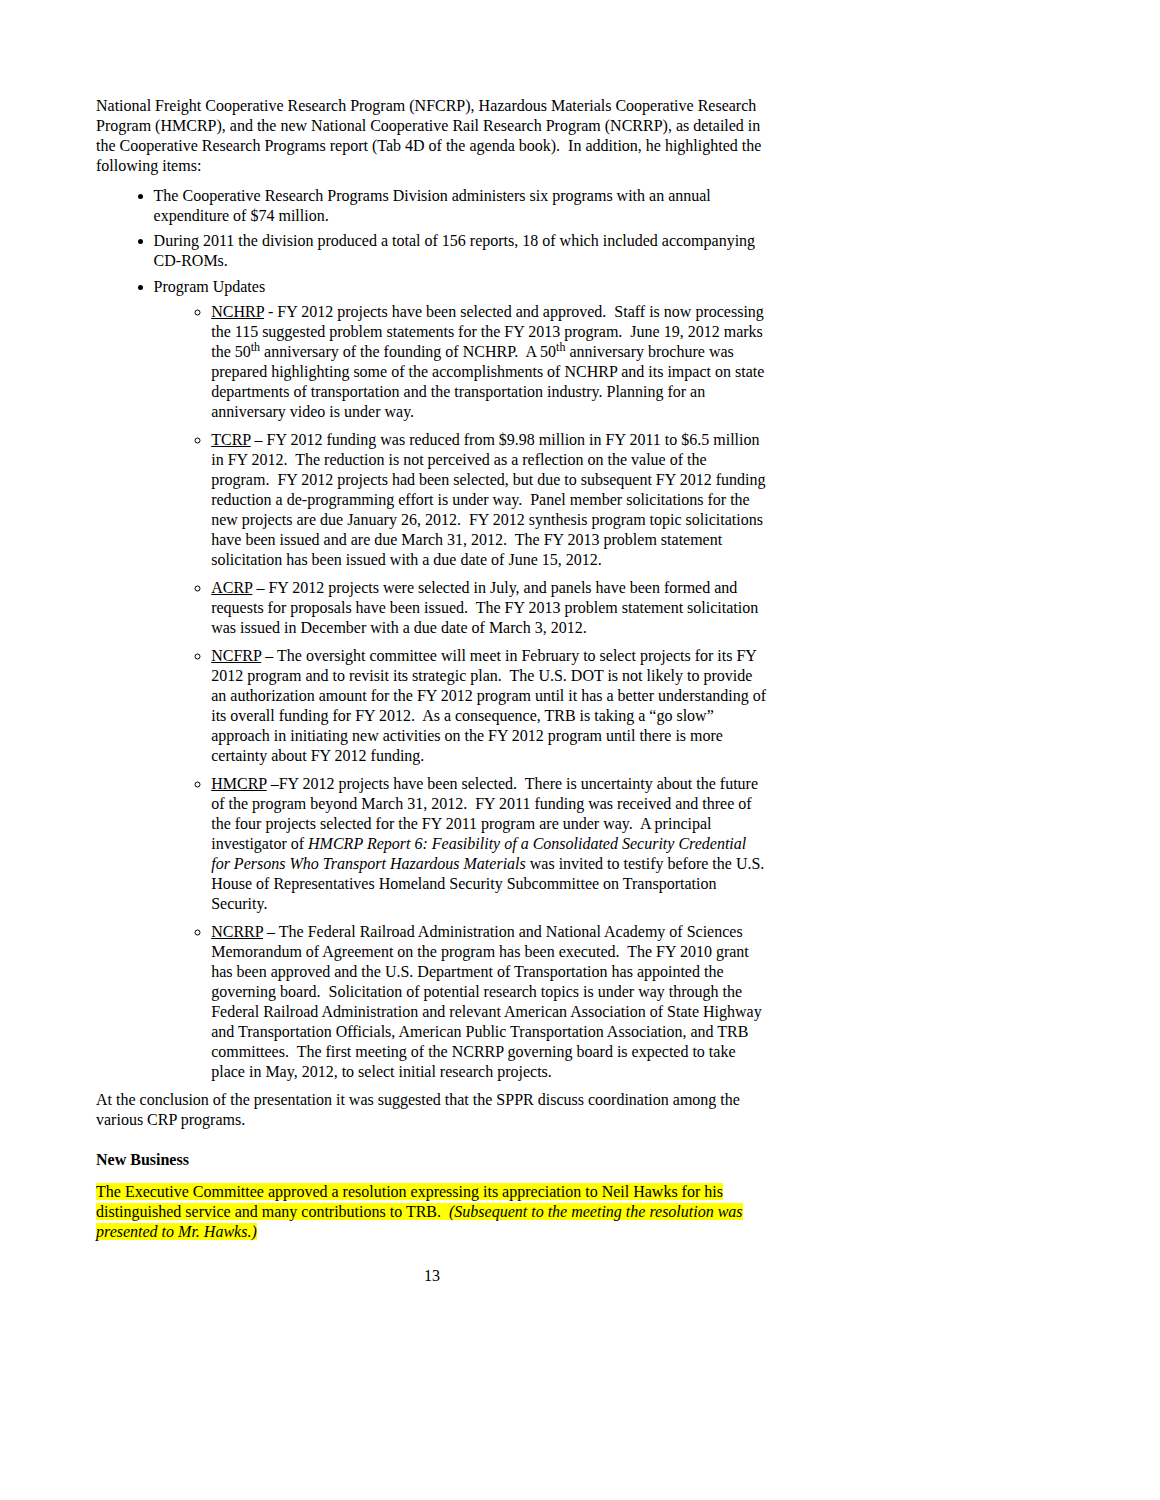National Freight Cooperative Research Program (NFCRP), Hazardous Materials Cooperative Research Program (HMCRP), and the new National Cooperative Rail Research Program (NCRRP), as detailed in the Cooperative Research Programs report (Tab 4D of the agenda book). In addition, he highlighted the following items:
The Cooperative Research Programs Division administers six programs with an annual expenditure of $74 million.
During 2011 the division produced a total of 156 reports, 18 of which included accompanying CD-ROMs.
Program Updates
NCHRP - FY 2012 projects have been selected and approved. Staff is now processing the 115 suggested problem statements for the FY 2013 program. June 19, 2012 marks the 50th anniversary of the founding of NCHRP. A 50th anniversary brochure was prepared highlighting some of the accomplishments of NCHRP and its impact on state departments of transportation and the transportation industry. Planning for an anniversary video is under way.
TCRP – FY 2012 funding was reduced from $9.98 million in FY 2011 to $6.5 million in FY 2012. The reduction is not perceived as a reflection on the value of the program. FY 2012 projects had been selected, but due to subsequent FY 2012 funding reduction a de-programming effort is under way. Panel member solicitations for the new projects are due January 26, 2012. FY 2012 synthesis program topic solicitations have been issued and are due March 31, 2012. The FY 2013 problem statement solicitation has been issued with a due date of June 15, 2012.
ACRP – FY 2012 projects were selected in July, and panels have been formed and requests for proposals have been issued. The FY 2013 problem statement solicitation was issued in December with a due date of March 3, 2012.
NCFRP – The oversight committee will meet in February to select projects for its FY 2012 program and to revisit its strategic plan. The U.S. DOT is not likely to provide an authorization amount for the FY 2012 program until it has a better understanding of its overall funding for FY 2012. As a consequence, TRB is taking a “go slow” approach in initiating new activities on the FY 2012 program until there is more certainty about FY 2012 funding.
HMCRP –FY 2012 projects have been selected. There is uncertainty about the future of the program beyond March 31, 2012. FY 2011 funding was received and three of the four projects selected for the FY 2011 program are under way. A principal investigator of HMCRP Report 6: Feasibility of a Consolidated Security Credential for Persons Who Transport Hazardous Materials was invited to testify before the U.S. House of Representatives Homeland Security Subcommittee on Transportation Security.
NCRRP – The Federal Railroad Administration and National Academy of Sciences Memorandum of Agreement on the program has been executed. The FY 2010 grant has been approved and the U.S. Department of Transportation has appointed the governing board. Solicitation of potential research topics is under way through the Federal Railroad Administration and relevant American Association of State Highway and Transportation Officials, American Public Transportation Association, and TRB committees. The first meeting of the NCRRP governing board is expected to take place in May, 2012, to select initial research projects.
At the conclusion of the presentation it was suggested that the SPPR discuss coordination among the various CRP programs.
New Business
The Executive Committee approved a resolution expressing its appreciation to Neil Hawks for his distinguished service and many contributions to TRB. (Subsequent to the meeting the resolution was presented to Mr. Hawks.)
13